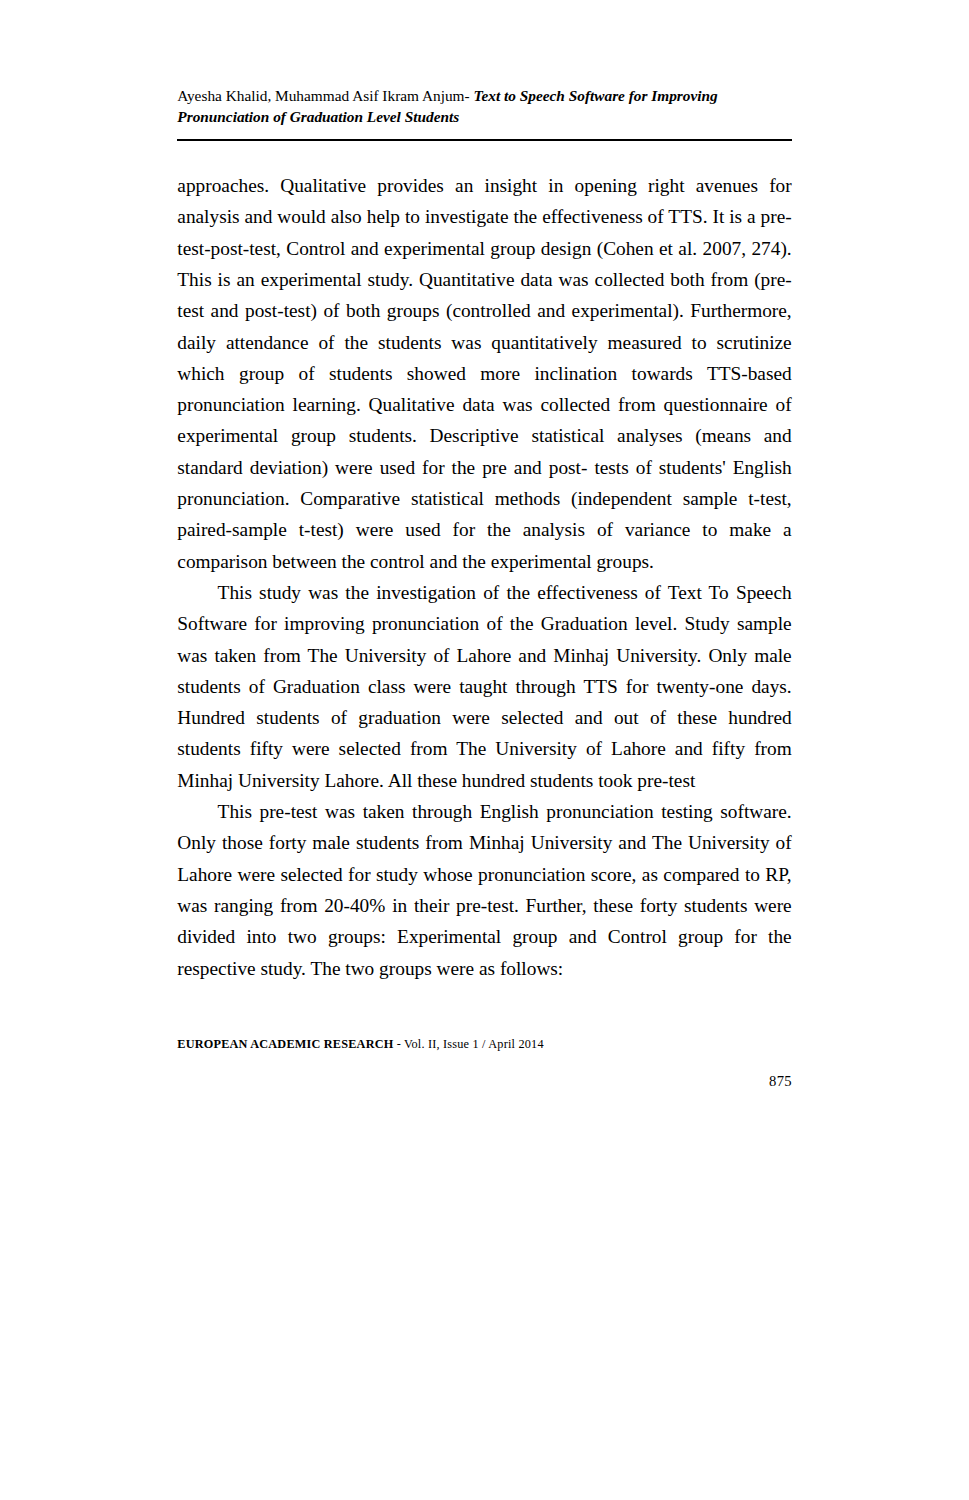Ayesha Khalid, Muhammad Asif Ikram Anjum- Text to Speech Software for Improving Pronunciation of Graduation Level Students
approaches. Qualitative provides an insight in opening right avenues for analysis and would also help to investigate the effectiveness of TTS. It is a pre-test-post-test, Control and experimental group design (Cohen et al. 2007, 274). This is an experimental study. Quantitative data was collected both from (pre-test and post-test) of both groups (controlled and experimental). Furthermore, daily attendance of the students was quantitatively measured to scrutinize which group of students showed more inclination towards TTS-based pronunciation learning. Qualitative data was collected from questionnaire of experimental group students. Descriptive statistical analyses (means and standard deviation) were used for the pre and post- tests of students' English pronunciation. Comparative statistical methods (independent sample t-test, paired-sample t-test) were used for the analysis of variance to make a comparison between the control and the experimental groups.
This study was the investigation of the effectiveness of Text To Speech Software for improving pronunciation of the Graduation level. Study sample was taken from The University of Lahore and Minhaj University. Only male students of Graduation class were taught through TTS for twenty-one days. Hundred students of graduation were selected and out of these hundred students fifty were selected from The University of Lahore and fifty from Minhaj University Lahore. All these hundred students took pre-test
This pre-test was taken through English pronunciation testing software. Only those forty male students from Minhaj University and The University of Lahore were selected for study whose pronunciation score, as compared to RP, was ranging from 20-40% in their pre-test. Further, these forty students were divided into two groups: Experimental group and Control group for the respective study. The two groups were as follows:
European Academic Research - Vol. II, Issue 1 / April 2014
875